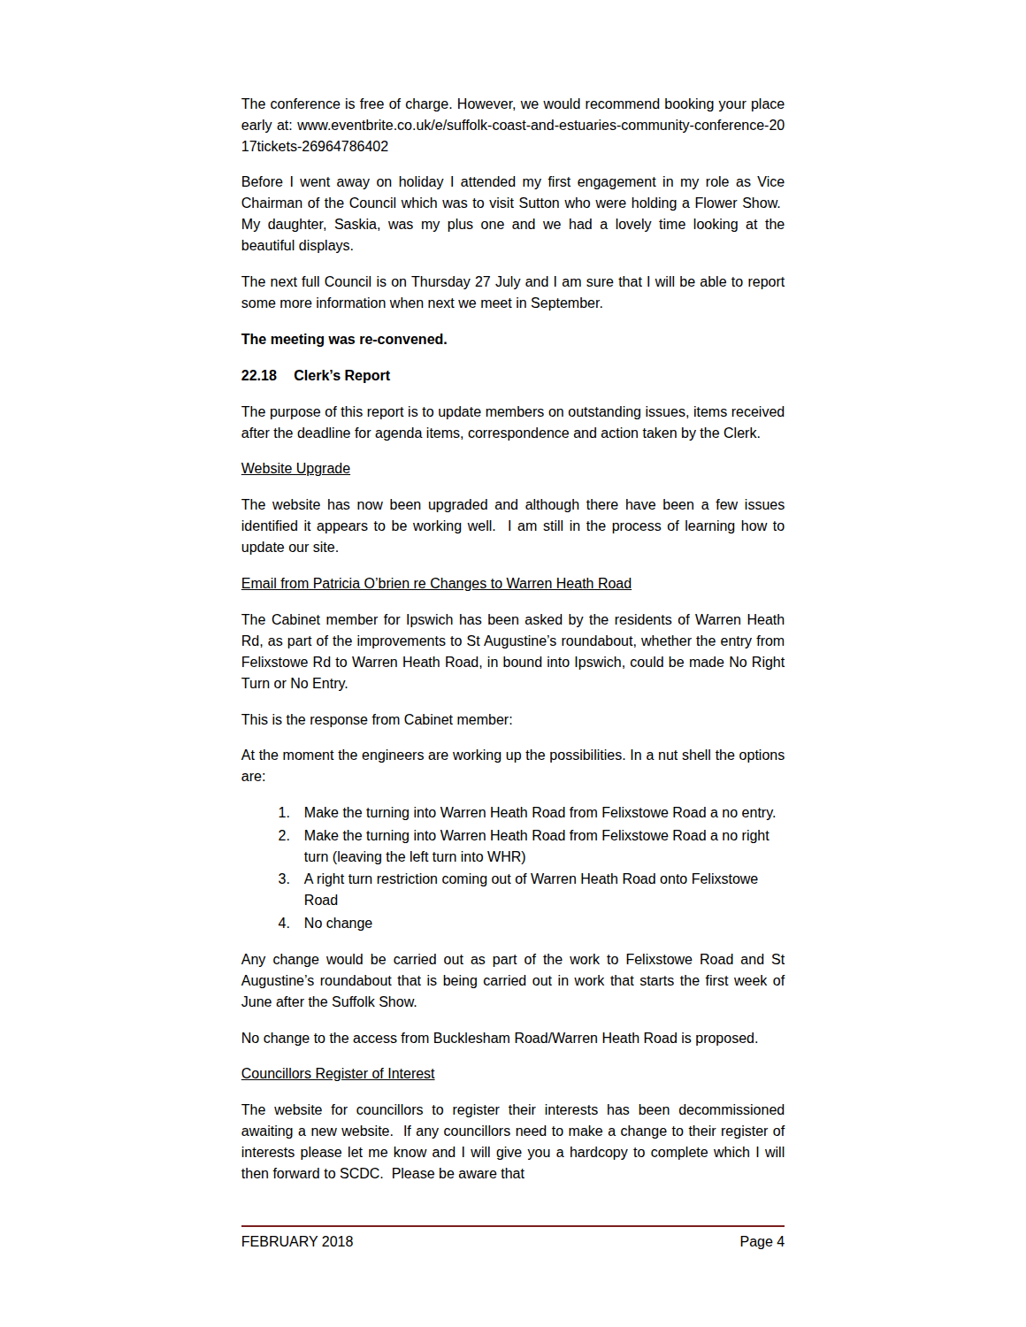The conference is free of charge. However, we would recommend booking your place early at: www.eventbrite.co.uk/e/suffolk-coast-and-estuaries-community-conference-2017tickets-26964786402
Before I went away on holiday I attended my first engagement in my role as Vice Chairman of the Council which was to visit Sutton who were holding a Flower Show. My daughter, Saskia, was my plus one and we had a lovely time looking at the beautiful displays.
The next full Council is on Thursday 27 July and I am sure that I will be able to report some more information when next we meet in September.
The meeting was re-convened.
22.18 Clerk’s Report
The purpose of this report is to update members on outstanding issues, items received after the deadline for agenda items, correspondence and action taken by the Clerk.
Website Upgrade
The website has now been upgraded and although there have been a few issues identified it appears to be working well. I am still in the process of learning how to update our site.
Email from Patricia O’brien re Changes to Warren Heath Road
The Cabinet member for Ipswich has been asked by the residents of Warren Heath Rd, as part of the improvements to St Augustine’s roundabout, whether the entry from Felixstowe Rd to Warren Heath Road, in bound into Ipswich, could be made No Right Turn or No Entry.
This is the response from Cabinet member:
At the moment the engineers are working up the possibilities. In a nut shell the options are:
Make the turning into Warren Heath Road from Felixstowe Road a no entry.
Make the turning into Warren Heath Road from Felixstowe Road a no right turn (leaving the left turn into WHR)
A right turn restriction coming out of Warren Heath Road onto Felixstowe Road
No change
Any change would be carried out as part of the work to Felixstowe Road and St Augustine’s roundabout that is being carried out in work that starts the first week of June after the Suffolk Show.
No change to the access from Bucklesham Road/Warren Heath Road is proposed.
Councillors Register of Interest
The website for councillors to register their interests has been decommissioned awaiting a new website. If any councillors need to make a change to their register of interests please let me know and I will give you a hardcopy to complete which I will then forward to SCDC. Please be aware that
FEBRUARY 2018 Page 4